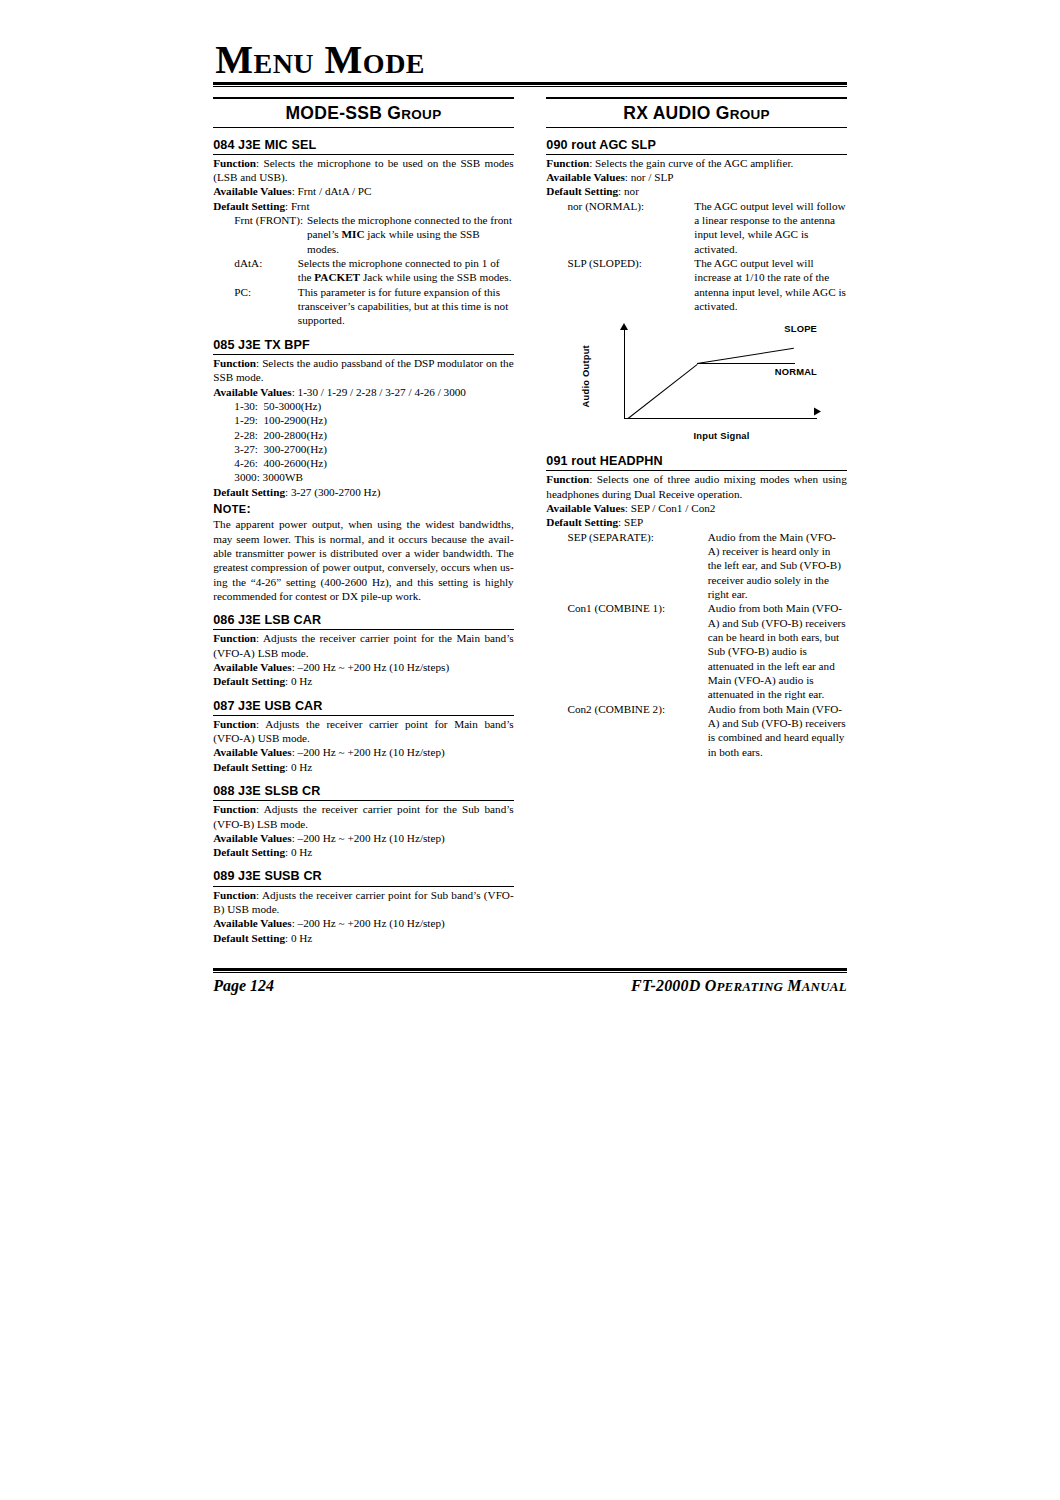MENU MODE
MODE-SSB GROUP
084 J3E MIC SEL
Function: Selects the microphone to be used on the SSB modes (LSB and USB).
Available Values: Frnt / dAtA / PC
Default Setting: Frnt
Frnt (FRONT):
Selects the microphone connected to the front panel’s MIC jack while using the SSB modes.
dAtA:
Selects the microphone connected to pin 1 of the PACKET Jack while using the SSB modes.
PC:
This parameter is for future expansion of this transceiver’s capabilities, but at this time is not supported.
085 J3E TX BPF
Function: Selects the audio passband of the DSP modulator on the SSB mode.
Available Values: 1-30 / 1-29 / 2-28 / 3-27 / 4-26 / 3000
1-30: 50-3000(Hz)
1-29: 100-2900(Hz)
2-28: 200-2800(Hz)
3-27: 300-2700(Hz)
4-26: 400-2600(Hz)
3000: 3000WB
Default Setting: 3-27 (300-2700 Hz)
NOTE:
The apparent power output, when using the widest bandwidths, may seem lower. This is normal, and it occurs because the available transmitter power is distributed over a wider bandwidth. The greatest compression of power output, conversely, occurs when using the “4-26” setting (400-2600 Hz), and this setting is highly recommended for contest or DX pile-up work.
086 J3E LSB CAR
Function: Adjusts the receiver carrier point for the Main band’s (VFO-A) LSB mode.
Available Values: –200 Hz ~ +200 Hz (10 Hz/steps)
Default Setting: 0 Hz
087 J3E USB CAR
Function: Adjusts the receiver carrier point for Main band’s (VFO-A) USB mode.
Available Values: –200 Hz ~ +200 Hz (10 Hz/step)
Default Setting: 0 Hz
088 J3E SLSB CR
Function: Adjusts the receiver carrier point for the Sub band’s (VFO-B) LSB mode.
Available Values: –200 Hz ~ +200 Hz (10 Hz/step)
Default Setting: 0 Hz
089 J3E SUSB CR
Function: Adjusts the receiver carrier point for Sub band’s (VFO-B) USB mode.
Available Values: –200 Hz ~ +200 Hz (10 Hz/step)
Default Setting: 0 Hz
RX AUDIO GROUP
090 rout AGC SLP
Function: Selects the gain curve of the AGC amplifier.
Available Values: nor / SLP
Default Setting: nor
nor (NORMAL):
The AGC output level will follow a linear response to the antenna input level, while AGC is activated.
SLP (SLOPED):
The AGC output level will increase at 1/10 the rate of the antenna input level, while AGC is activated.
Audio Output
SLOPE
NORMAL
Input Signal
091 rout HEADPHN
Function: Selects one of three audio mixing modes when using headphones during Dual Receive operation.
Available Values: SEP / Con1 / Con2
Default Setting: SEP
SEP (SEPARATE):
Audio from the Main (VFO-A) receiver is heard only in the left ear, and Sub (VFO-B) receiver audio solely in the right ear.
Con1 (COMBINE 1):
Audio from both Main (VFO-A) and Sub (VFO-B) receivers can be heard in both ears, but Sub (VFO-B) audio is attenuated in the left ear and Main (VFO-A) audio is attenuated in the right ear.
Con2 (COMBINE 2):
Audio from both Main (VFO-A) and Sub (VFO-B) receivers is combined and heard equally in both ears.
Page 124
FT-2000D OPERATING MANUAL